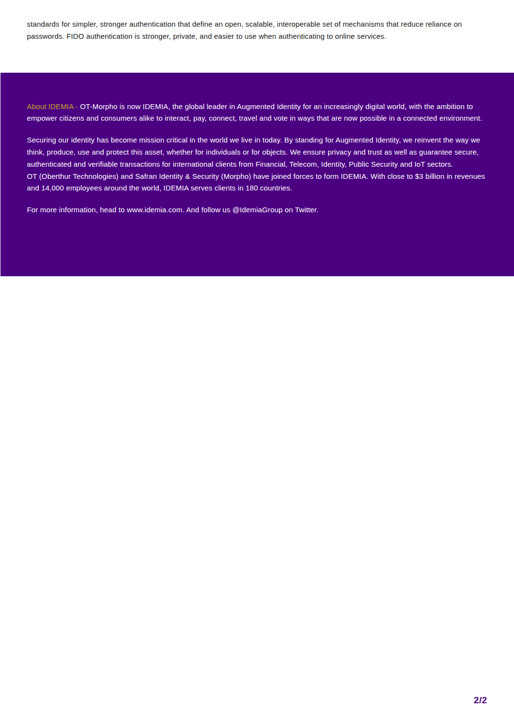standards for simpler, stronger authentication that define an open, scalable, interoperable set of mechanisms that reduce reliance on passwords. FIDO authentication is stronger, private, and easier to use when authenticating to online services.
About IDEMIA - OT-Morpho is now IDEMIA, the global leader in Augmented Identity for an increasingly digital world, with the ambition to empower citizens and consumers alike to interact, pay, connect, travel and vote in ways that are now possible in a connected environment.
Securing our identity has become mission critical in the world we live in today. By standing for Augmented Identity, we reinvent the way we think, produce, use and protect this asset, whether for individuals or for objects. We ensure privacy and trust as well as guarantee secure, authenticated and verifiable transactions for international clients from Financial, Telecom, Identity, Public Security and IoT sectors.
OT (Oberthur Technologies) and Safran Identity & Security (Morpho) have joined forces to form IDEMIA. With close to $3 billion in revenues and 14,000 employees around the world, IDEMIA serves clients in 180 countries.
For more information, head to www.idemia.com. And follow us @IdemiaGroup on Twitter.
2/2